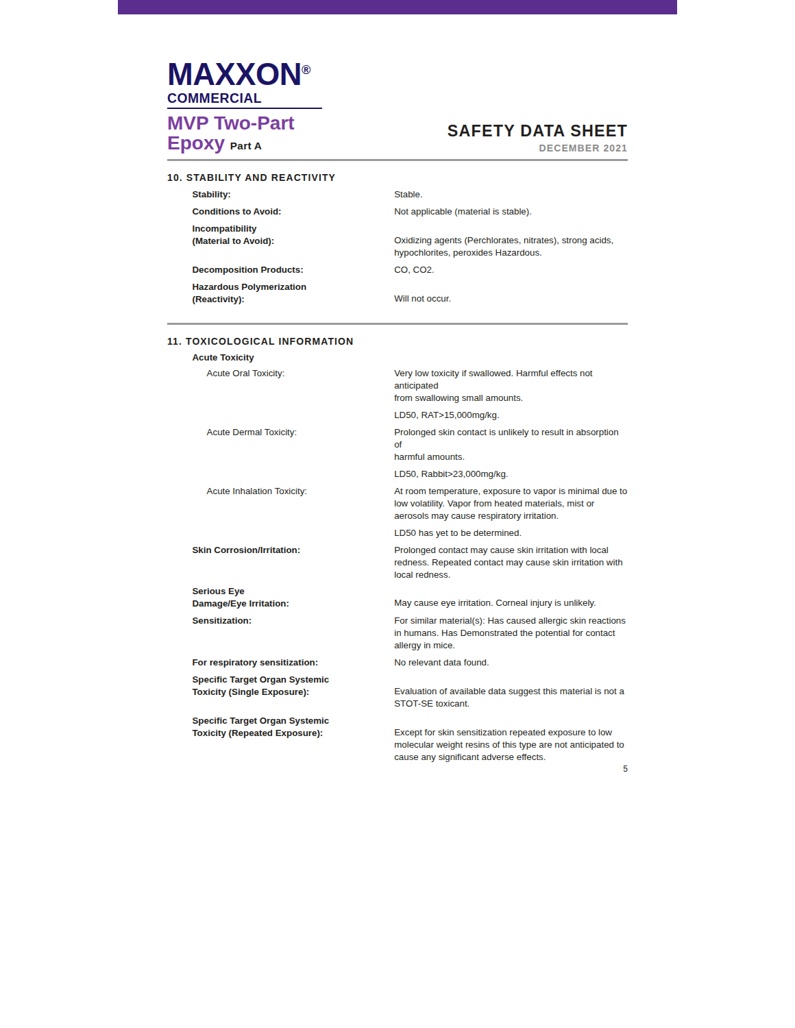MAXXON®
COMMERCIAL
MVP Two-Part
Epoxy Part A
SAFETY DATA SHEET
DECEMBER 2021
10. STABILITY AND REACTIVITY
| Stability: | Stable. |
| Conditions to Avoid: | Not applicable (material is stable). |
| Incompatibility (Material to Avoid): | Oxidizing agents (Perchlorates, nitrates), strong acids, hypochlorites, peroxides Hazardous. |
| Decomposition Products: | CO, CO2. |
| Hazardous Polymerization (Reactivity): | Will not occur. |
11. TOXICOLOGICAL INFORMATION
Acute Toxicity
| Acute Oral Toxicity: | Very low toxicity if swallowed. Harmful effects not anticipated from swallowing small amounts. |
| | LD50, RAT>15,000mg/kg. |
| Acute Dermal Toxicity: | Prolonged skin contact is unlikely to result in absorption of harmful amounts. |
| | LD50, Rabbit>23,000mg/kg. |
| Acute Inhalation Toxicity: | At room temperature, exposure to vapor is minimal due to low volatility. Vapor from heated materials, mist or aerosols may cause respiratory irritation. |
| | LD50 has yet to be determined. |
| Skin Corrosion/Irritation: | Prolonged contact may cause skin irritation with local redness. Repeated contact may cause skin irritation with local redness. |
| Serious Eye Damage/Eye Irritation: | May cause eye irritation. Corneal injury is unlikely. |
| Sensitization: | For similar material(s): Has caused allergic skin reactions in humans. Has Demonstrated the potential for contact allergy in mice. |
| For respiratory sensitization: | No relevant data found. |
| Specific Target Organ Systemic Toxicity (Single Exposure): | Evaluation of available data suggest this material is not a STOT-SE toxicant. |
| Specific Target Organ Systemic Toxicity (Repeated Exposure): | Except for skin sensitization repeated exposure to low molecular weight resins of this type are not anticipated to cause any significant adverse effects. |
5